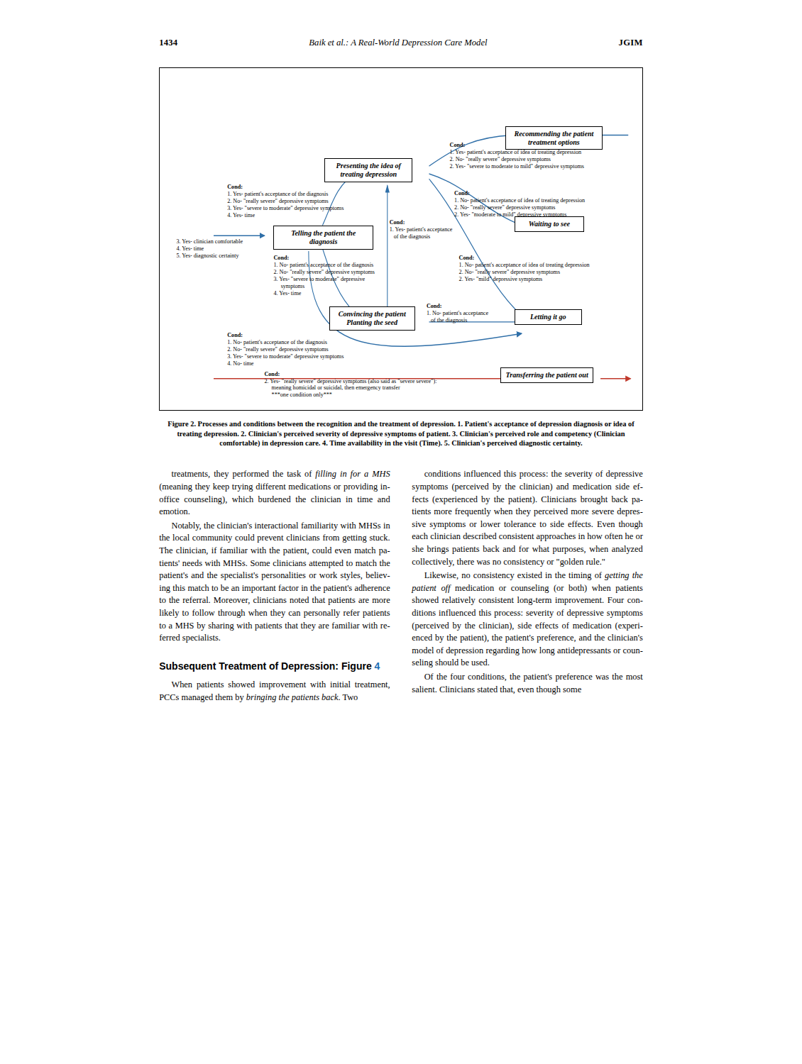1434 Baik et al.: A Real-World Depression Care Model JGIM
Recommending the patient
treatment options
Presenting the idea of
treating depression
Waiting to see
Telling the patient the diagnosis
Convincing the patient
Planting the seed
Letting it go
Transferring the patient out
Cond:
1. Yes- patient's acceptance of idea of treating depression
2. No- "really severe" depressive symptoms
2. Yes- "severe to moderate to mild" depressive symptoms
Cond:
1. No- patient's acceptance of idea of treating depression
2. No- "really severe" depressive symptoms
2. Yes- "moderate to mild" depressive symptoms
Cond:
1. No- patient's acceptance of idea of treating depression
2. No- "really severe" depressive symptoms
2. Yes- "mild" depressive symptoms
Cond:
1. Yes- patient's acceptance of the diagnosis
2. No- "really severe" depressive symptoms
3. Yes- "severe to moderate" depressive symptoms
4. Yes- time
Cond:
1. Yes- patient's acceptance
of the diagnosis
3. Yes- clinician comfortable
4. Yes- time
5. Yes- diagnostic certainty
Cond:
1. No- patient's acceptance of the diagnosis
2. No- "really severe" depressive symptoms
3. Yes- "severe to moderate" depressive
symptoms
4. Yes- time
Cond:
1. No- patient's acceptance
of the diagnosis
Cond:
1. No- patient's acceptance of the diagnosis
2. No- "really severe" depressive symptoms
3. Yes- "severe to moderate" depressive symptoms
4. No- time
Cond:
2. Yes- "really severe" depressive symptoms (also said as "severe severe"):
meaning homicidal or suicidal, then emergency transfer
***one condition only***
Figure 2. Processes and conditions between the recognition and the treatment of depression. 1. Patient's acceptance of depression diagnosis or idea of treating depression. 2. Clinician's perceived severity of depressive symptoms of patient. 3. Clinician's perceived role and competency (Clinician comfortable) in depression care. 4. Time availability in the visit (Time). 5. Clinician's perceived diagnostic certainty.
treatments, they performed the task of filling in for a MHS (meaning they keep trying different medications or providing in-office counseling), which burdened the clinician in time and emotion.
Notably, the clinician's interactional familiarity with MHSs in the local community could prevent clinicians from getting stuck. The clinician, if familiar with the patient, could even match patients' needs with MHSs. Some clinicians attempted to match the patient's and the specialist's personalities or work styles, believing this match to be an important factor in the patient's adherence to the referral. Moreover, clinicians noted that patients are more likely to follow through when they can personally refer patients to a MHS by sharing with patients that they are familiar with referred specialists.
Subsequent Treatment of Depression: Figure 4
When patients showed improvement with initial treatment, PCCs managed them by bringing the patients back. Two
conditions influenced this process: the severity of depressive symptoms (perceived by the clinician) and medication side effects (experienced by the patient). Clinicians brought back patients more frequently when they perceived more severe depressive symptoms or lower tolerance to side effects. Even though each clinician described consistent approaches in how often he or she brings patients back and for what purposes, when analyzed collectively, there was no consistency or "golden rule."
Likewise, no consistency existed in the timing of getting the patient off medication or counseling (or both) when patients showed relatively consistent long-term improvement. Four conditions influenced this process: severity of depressive symptoms (perceived by the clinician), side effects of medication (experienced by the patient), the patient's preference, and the clinician's model of depression regarding how long antidepressants or counseling should be used.
Of the four conditions, the patient's preference was the most salient. Clinicians stated that, even though some